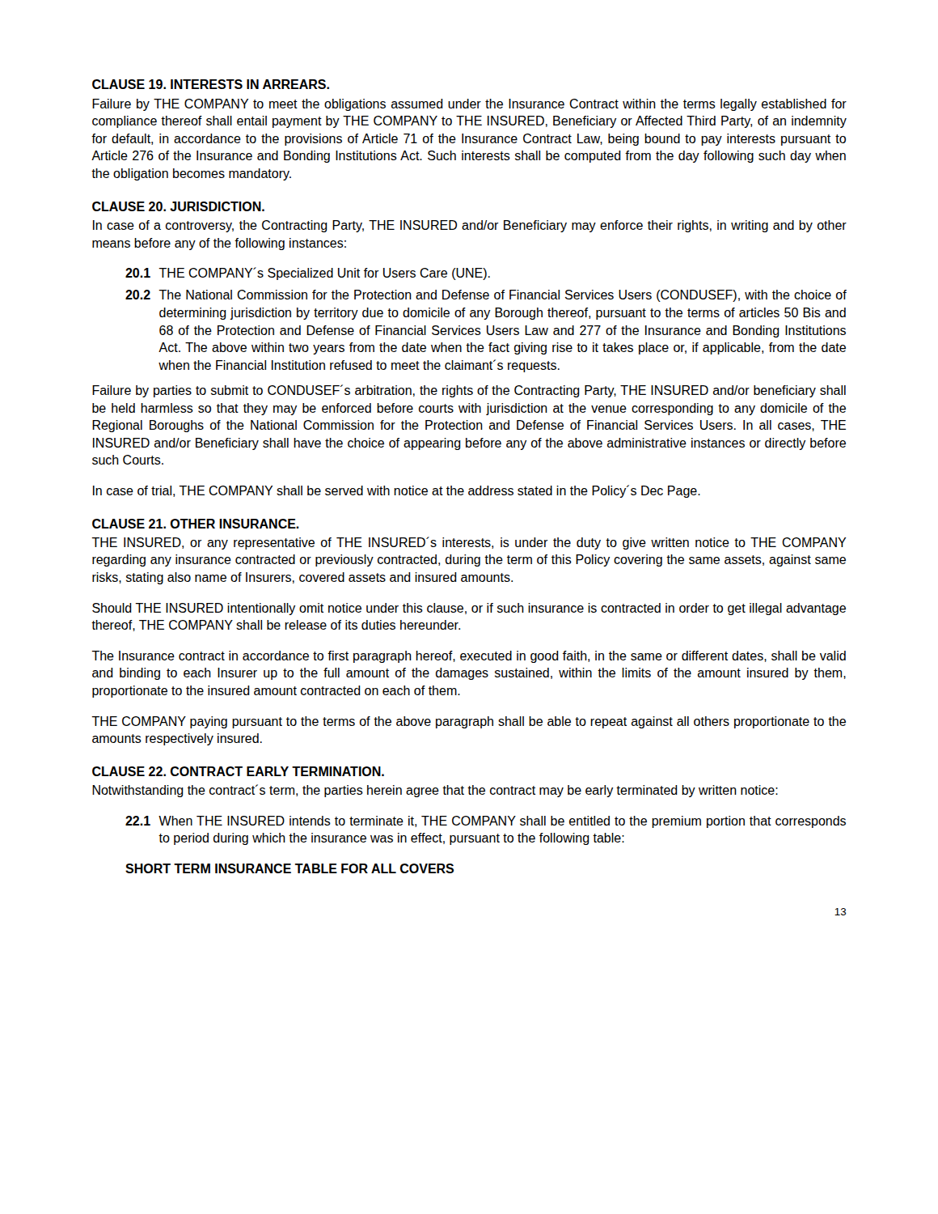CLAUSE 19. INTERESTS IN ARREARS.
Failure by THE COMPANY to meet the obligations assumed under the Insurance Contract within the terms legally established for compliance thereof shall entail payment by THE COMPANY to THE INSURED, Beneficiary or Affected Third Party, of an indemnity for default, in accordance to the provisions of Article 71 of the Insurance Contract Law, being bound to pay interests pursuant to Article 276 of the Insurance and Bonding Institutions Act. Such interests shall be computed from the day following such day when the obligation becomes mandatory.
CLAUSE 20. JURISDICTION.
In case of a controversy, the Contracting Party, THE INSURED and/or Beneficiary may enforce their rights, in writing and by other means before any of the following instances:
20.1 THE COMPANY´s Specialized Unit for Users Care (UNE).
20.2 The National Commission for the Protection and Defense of Financial Services Users (CONDUSEF), with the choice of determining jurisdiction by territory due to domicile of any Borough thereof, pursuant to the terms of articles 50 Bis and 68 of the Protection and Defense of Financial Services Users Law and 277 of the Insurance and Bonding Institutions Act. The above within two years from the date when the fact giving rise to it takes place or, if applicable, from the date when the Financial Institution refused to meet the claimant´s requests.
Failure by parties to submit to CONDUSEF´s arbitration, the rights of the Contracting Party, THE INSURED and/or beneficiary shall be held harmless so that they may be enforced before courts with jurisdiction at the venue corresponding to any domicile of the Regional Boroughs of the National Commission for the Protection and Defense of Financial Services Users. In all cases, THE INSURED and/or Beneficiary shall have the choice of appearing before any of the above administrative instances or directly before such Courts.
In case of trial, THE COMPANY shall be served with notice at the address stated in the Policy´s Dec Page.
CLAUSE 21. OTHER INSURANCE.
THE INSURED, or any representative of THE INSURED´s interests, is under the duty to give written notice to THE COMPANY regarding any insurance contracted or previously contracted, during the term of this Policy covering the same assets, against same risks, stating also name of Insurers, covered assets and insured amounts.
Should THE INSURED intentionally omit notice under this clause, or if such insurance is contracted in order to get illegal advantage thereof, THE COMPANY shall be release of its duties hereunder.
The Insurance contract in accordance to first paragraph hereof, executed in good faith, in the same or different dates, shall be valid and binding to each Insurer up to the full amount of the damages sustained, within the limits of the amount insured by them, proportionate to the insured amount contracted on each of them.
THE COMPANY paying pursuant to the terms of the above paragraph shall be able to repeat against all others proportionate to the amounts respectively insured.
CLAUSE 22. CONTRACT EARLY TERMINATION.
Notwithstanding the contract´s term, the parties herein agree that the contract may be early terminated by written notice:
22.1 When THE INSURED intends to terminate it, THE COMPANY shall be entitled to the premium portion that corresponds to period during which the insurance was in effect, pursuant to the following table:
SHORT TERM INSURANCE TABLE FOR ALL COVERS
13